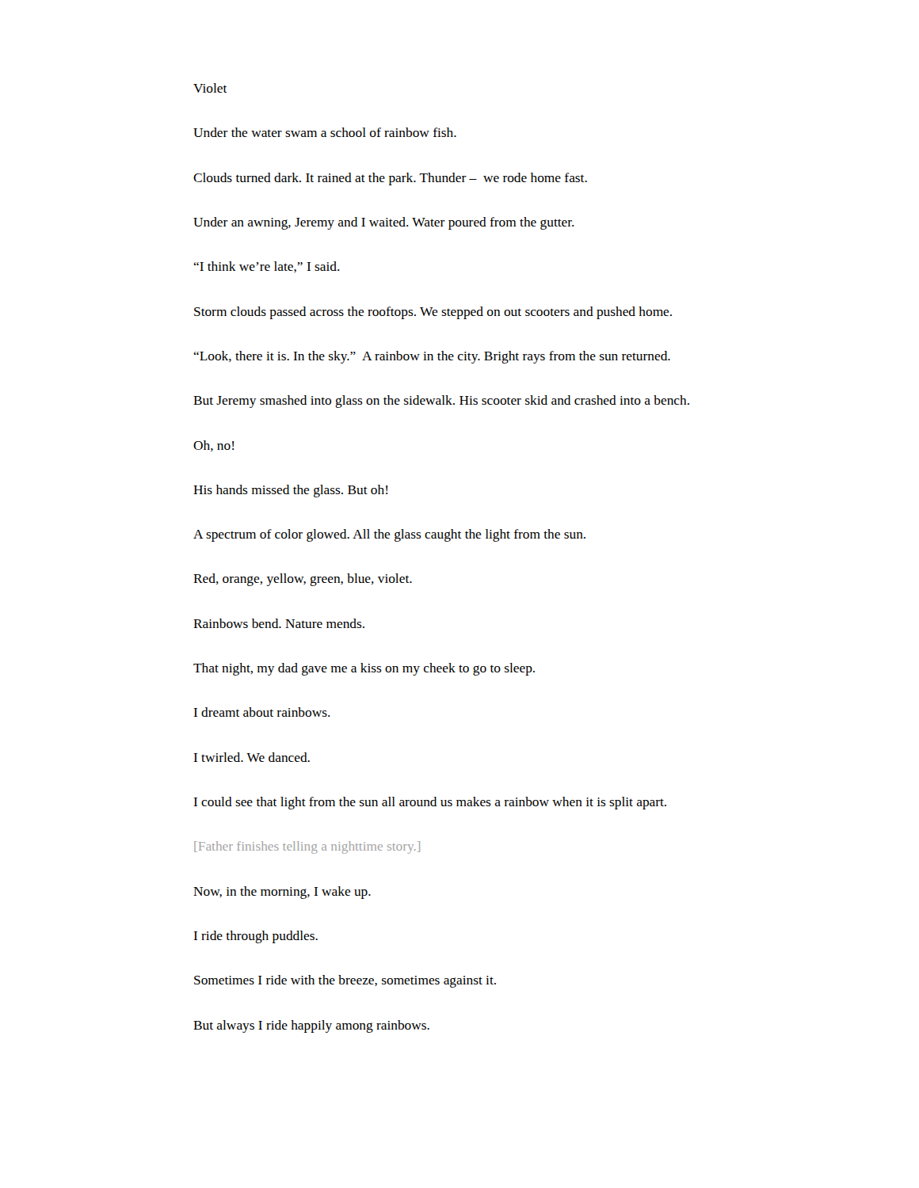Violet
Under the water swam a school of rainbow fish.
Clouds turned dark. It rained at the park. Thunder – we rode home fast.
Under an awning, Jeremy and I waited. Water poured from the gutter.
“I think we’re late,” I said.
Storm clouds passed across the rooftops. We stepped on out scooters and pushed home.
“Look, there it is. In the sky.” A rainbow in the city. Bright rays from the sun returned.
But Jeremy smashed into glass on the sidewalk. His scooter skid and crashed into a bench.
Oh, no!
His hands missed the glass. But oh!
A spectrum of color glowed. All the glass caught the light from the sun.
Red, orange, yellow, green, blue, violet.
Rainbows bend. Nature mends.
That night, my dad gave me a kiss on my cheek to go to sleep.
I dreamt about rainbows.
I twirled. We danced.
I could see that light from the sun all around us makes a rainbow when it is split apart.
[Father finishes telling a nighttime story.]
Now, in the morning, I wake up.
I ride through puddles.
Sometimes I ride with the breeze, sometimes against it.
But always I ride happily among rainbows.